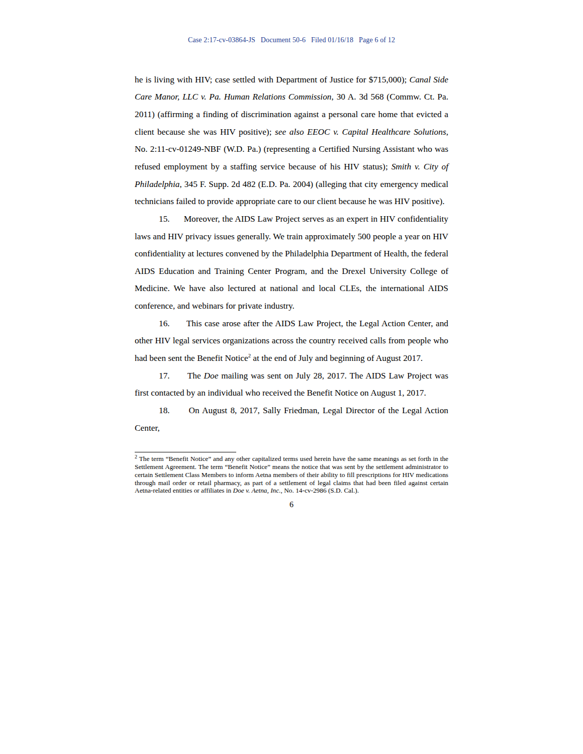Case 2:17-cv-03864-JS Document 50-6 Filed 01/16/18 Page 6 of 12
he is living with HIV; case settled with Department of Justice for $715,000); Canal Side Care Manor, LLC v. Pa. Human Relations Commission, 30 A. 3d 568 (Commw. Ct. Pa. 2011) (affirming a finding of discrimination against a personal care home that evicted a client because she was HIV positive); see also EEOC v. Capital Healthcare Solutions, No. 2:11-cv-01249-NBF (W.D. Pa.) (representing a Certified Nursing Assistant who was refused employment by a staffing service because of his HIV status); Smith v. City of Philadelphia, 345 F. Supp. 2d 482 (E.D. Pa. 2004) (alleging that city emergency medical technicians failed to provide appropriate care to our client because he was HIV positive).
15. Moreover, the AIDS Law Project serves as an expert in HIV confidentiality laws and HIV privacy issues generally. We train approximately 500 people a year on HIV confidentiality at lectures convened by the Philadelphia Department of Health, the federal AIDS Education and Training Center Program, and the Drexel University College of Medicine. We have also lectured at national and local CLEs, the international AIDS conference, and webinars for private industry.
16. This case arose after the AIDS Law Project, the Legal Action Center, and other HIV legal services organizations across the country received calls from people who had been sent the Benefit Notice2 at the end of July and beginning of August 2017.
17. The Doe mailing was sent on July 28, 2017. The AIDS Law Project was first contacted by an individual who received the Benefit Notice on August 1, 2017.
18. On August 8, 2017, Sally Friedman, Legal Director of the Legal Action Center,
2 The term “Benefit Notice” and any other capitalized terms used herein have the same meanings as set forth in the Settlement Agreement. The term “Benefit Notice” means the notice that was sent by the settlement administrator to certain Settlement Class Members to inform Aetna members of their ability to fill prescriptions for HIV medications through mail order or retail pharmacy, as part of a settlement of legal claims that had been filed against certain Aetna-related entities or affiliates in Doe v. Aetna, Inc., No. 14-cv-2986 (S.D. Cal.).
6